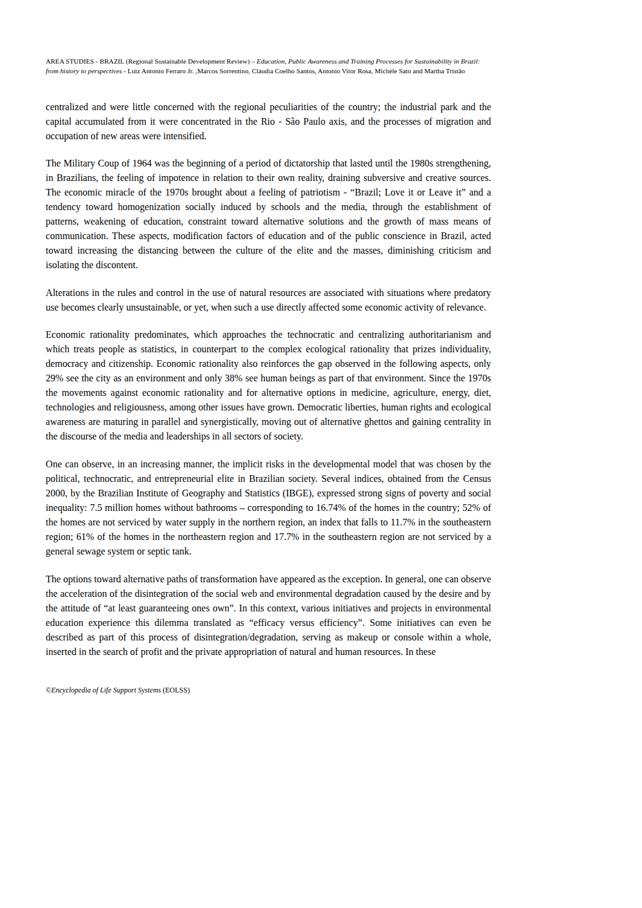AREA STUDIES - BRAZIL (Regional Sustainable Development Review) – Education, Public Awareness and Training Processes for Sustainability in Brazil: from history to perspectives - Luiz Antonio Ferraro Jr. ,Marcos Sorrentino, Cláudia Coelho Santos, Antonio Vitor Rosa, Michèle Sato and Martha Tristão
centralized and were little concerned with the regional peculiarities of the country; the industrial park and the capital accumulated from it were concentrated in the Rio - São Paulo axis, and the processes of migration and occupation of new areas were intensified.
The Military Coup of 1964 was the beginning of a period of dictatorship that lasted until the 1980s strengthening, in Brazilians, the feeling of impotence in relation to their own reality, draining subversive and creative sources. The economic miracle of the 1970s brought about a feeling of patriotism - “Brazil; Love it or Leave it” and a tendency toward homogenization socially induced by schools and the media, through the establishment of patterns, weakening of education, constraint toward alternative solutions and the growth of mass means of communication. These aspects, modification factors of education and of the public conscience in Brazil, acted toward increasing the distancing between the culture of the elite and the masses, diminishing criticism and isolating the discontent.
Alterations in the rules and control in the use of natural resources are associated with situations where predatory use becomes clearly unsustainable, or yet, when such a use directly affected some economic activity of relevance.
Economic rationality predominates, which approaches the technocratic and centralizing authoritarianism and which treats people as statistics, in counterpart to the complex ecological rationality that prizes individuality, democracy and citizenship. Economic rationality also reinforces the gap observed in the following aspects, only 29% see the city as an environment and only 38% see human beings as part of that environment. Since the 1970s the movements against economic rationality and for alternative options in medicine, agriculture, energy, diet, technologies and religiousness, among other issues have grown. Democratic liberties, human rights and ecological awareness are maturing in parallel and synergistically, moving out of alternative ghettos and gaining centrality in the discourse of the media and leaderships in all sectors of society.
One can observe, in an increasing manner, the implicit risks in the developmental model that was chosen by the political, technocratic, and entrepreneurial elite in Brazilian society. Several indices, obtained from the Census 2000, by the Brazilian Institute of Geography and Statistics (IBGE), expressed strong signs of poverty and social inequality: 7.5 million homes without bathrooms – corresponding to 16.74% of the homes in the country; 52% of the homes are not serviced by water supply in the northern region, an index that falls to 11.7% in the southeastern region; 61% of the homes in the northeastern region and 17.7% in the southeastern region are not serviced by a general sewage system or septic tank.
The options toward alternative paths of transformation have appeared as the exception. In general, one can observe the acceleration of the disintegration of the social web and environmental degradation caused by the desire and by the attitude of “at least guaranteeing ones own”. In this context, various initiatives and projects in environmental education experience this dilemma translated as “efficacy versus efficiency”. Some initiatives can even be described as part of this process of disintegration/degradation, serving as makeup or console within a whole, inserted in the search of profit and the private appropriation of natural and human resources. In these
©Encyclopedia of Life Support Systems (EOLSS)